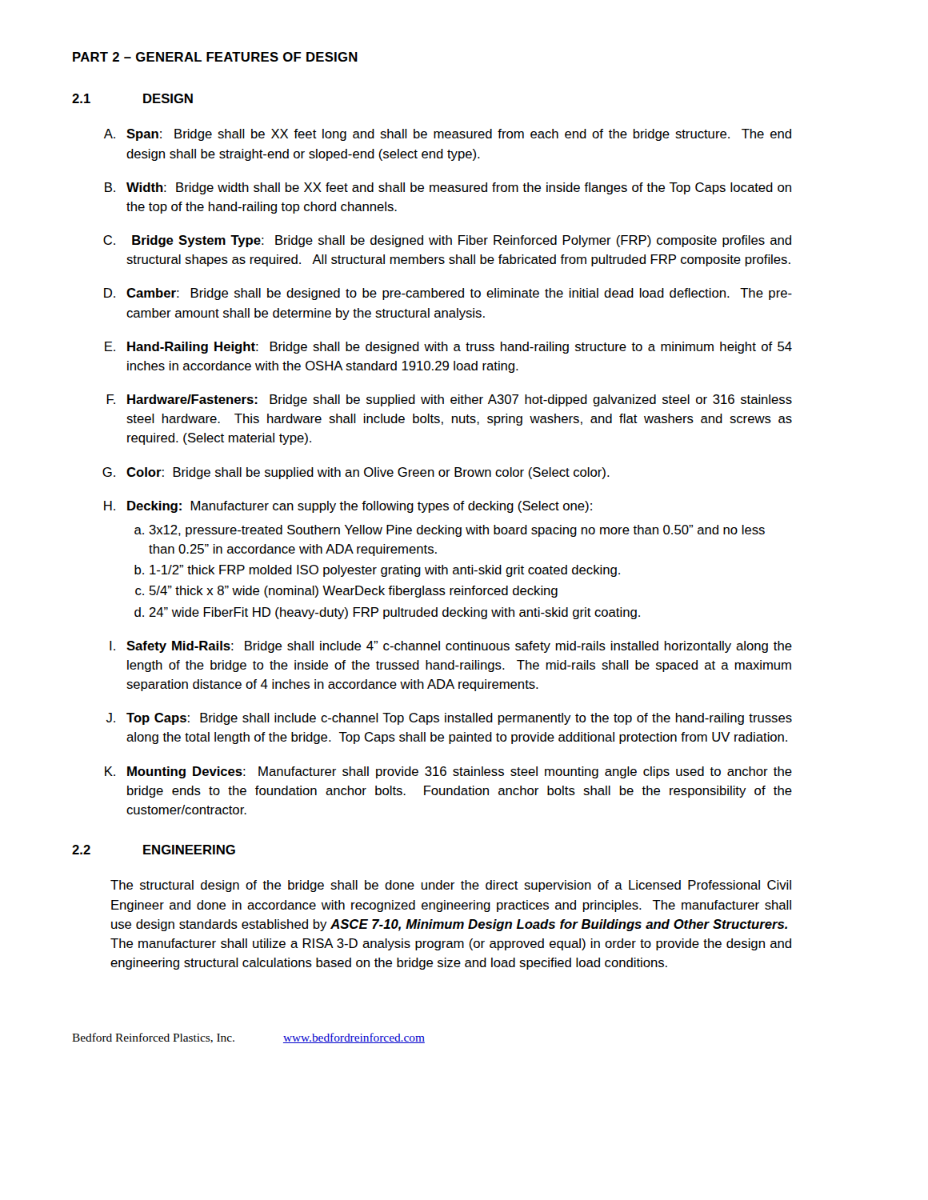PART 2 – GENERAL FEATURES OF DESIGN
2.1 DESIGN
Span: Bridge shall be XX feet long and shall be measured from each end of the bridge structure. The end design shall be straight-end or sloped-end (select end type).
Width: Bridge width shall be XX feet and shall be measured from the inside flanges of the Top Caps located on the top of the hand-railing top chord channels.
Bridge System Type: Bridge shall be designed with Fiber Reinforced Polymer (FRP) composite profiles and structural shapes as required. All structural members shall be fabricated from pultruded FRP composite profiles.
Camber: Bridge shall be designed to be pre-cambered to eliminate the initial dead load deflection. The pre-camber amount shall be determine by the structural analysis.
Hand-Railing Height: Bridge shall be designed with a truss hand-railing structure to a minimum height of 54 inches in accordance with the OSHA standard 1910.29 load rating.
Hardware/Fasteners: Bridge shall be supplied with either A307 hot-dipped galvanized steel or 316 stainless steel hardware. This hardware shall include bolts, nuts, spring washers, and flat washers and screws as required. (Select material type).
Color: Bridge shall be supplied with an Olive Green or Brown color (Select color).
Decking: Manufacturer can supply the following types of decking (Select one):
3x12, pressure-treated Southern Yellow Pine decking with board spacing no more than 0.50” and no less than 0.25” in accordance with ADA requirements.
1-1/2” thick FRP molded ISO polyester grating with anti-skid grit coated decking.
5/4” thick x 8” wide (nominal) WearDeck fiberglass reinforced decking
24” wide FiberFit HD (heavy-duty) FRP pultruded decking with anti-skid grit coating.
Safety Mid-Rails: Bridge shall include 4” c-channel continuous safety mid-rails installed horizontally along the length of the bridge to the inside of the trussed hand-railings. The mid-rails shall be spaced at a maximum separation distance of 4 inches in accordance with ADA requirements.
Top Caps: Bridge shall include c-channel Top Caps installed permanently to the top of the hand-railing trusses along the total length of the bridge. Top Caps shall be painted to provide additional protection from UV radiation.
Mounting Devices: Manufacturer shall provide 316 stainless steel mounting angle clips used to anchor the bridge ends to the foundation anchor bolts. Foundation anchor bolts shall be the responsibility of the customer/contractor.
2.2 ENGINEERING
The structural design of the bridge shall be done under the direct supervision of a Licensed Professional Civil Engineer and done in accordance with recognized engineering practices and principles. The manufacturer shall use design standards established by ASCE 7-10, Minimum Design Loads for Buildings and Other Structurers. The manufacturer shall utilize a RISA 3-D analysis program (or approved equal) in order to provide the design and engineering structural calculations based on the bridge size and load specified load conditions.
Bedford Reinforced Plastics, Inc. www.bedfordreinforced.com